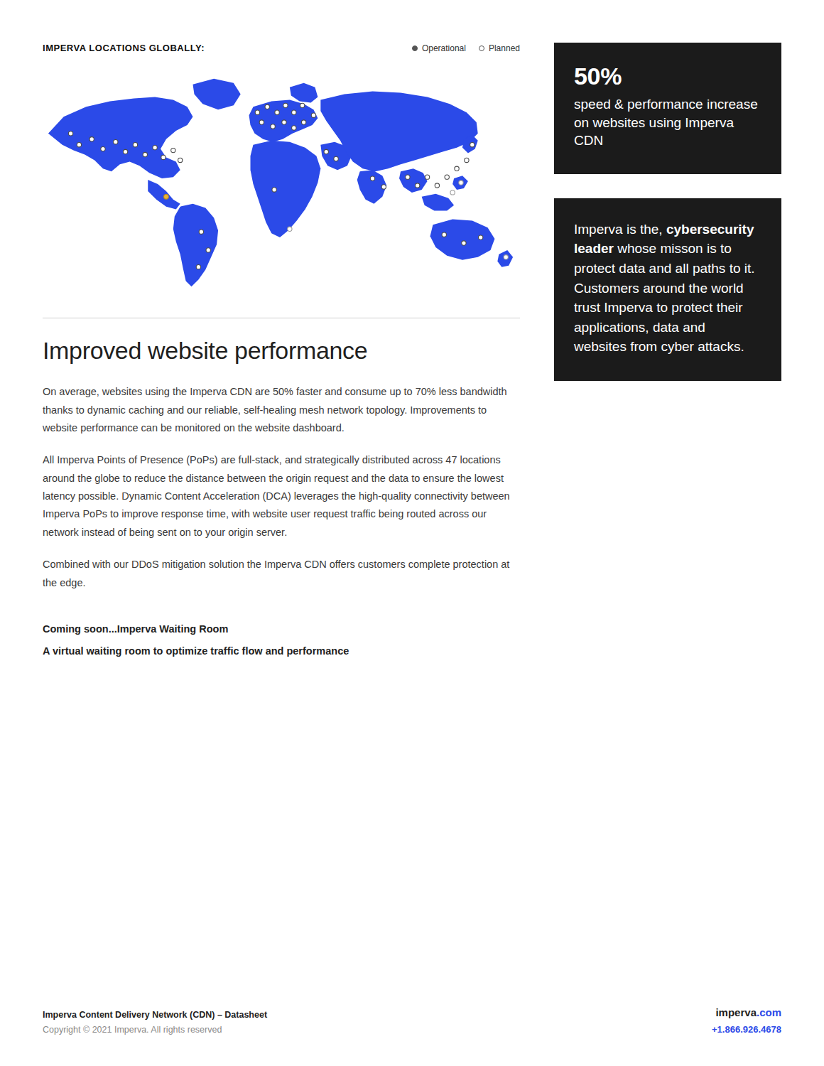Imperva locations globally:
Operational Planned
World map of Imperva points of presence
Improved website performance
On average, websites using the Imperva CDN are 50% faster and consume up to 70% less bandwidth thanks to dynamic caching and our reliable, self-healing mesh network topology. Improvements to website performance can be monitored on the website dashboard.
All Imperva Points of Presence (PoPs) are full-stack, and strategically distributed across 47 locations around the globe to reduce the distance between the origin request and the data to ensure the lowest latency possible. Dynamic Content Acceleration (DCA) leverages the high-quality connectivity between Imperva PoPs to improve response time, with website user request traffic being routed across our network instead of being sent on to your origin server.
Combined with our DDoS mitigation solution the Imperva CDN offers customers complete protection at the edge.
Coming soon...Imperva Waiting Room
A virtual waiting room to optimize traffic flow and performance
50%
speed & performance increase on websites using Imperva CDN
Imperva is the, cybersecurity leader whose misson is to protect data and all paths to it. Customers around the world trust Imperva to protect their applications, data and websites from cyber attacks.
Imperva Content Delivery Network (CDN) – Datasheet
Copyright © 2021 Imperva. All rights reserved
imperva.com
+1.866.926.4678